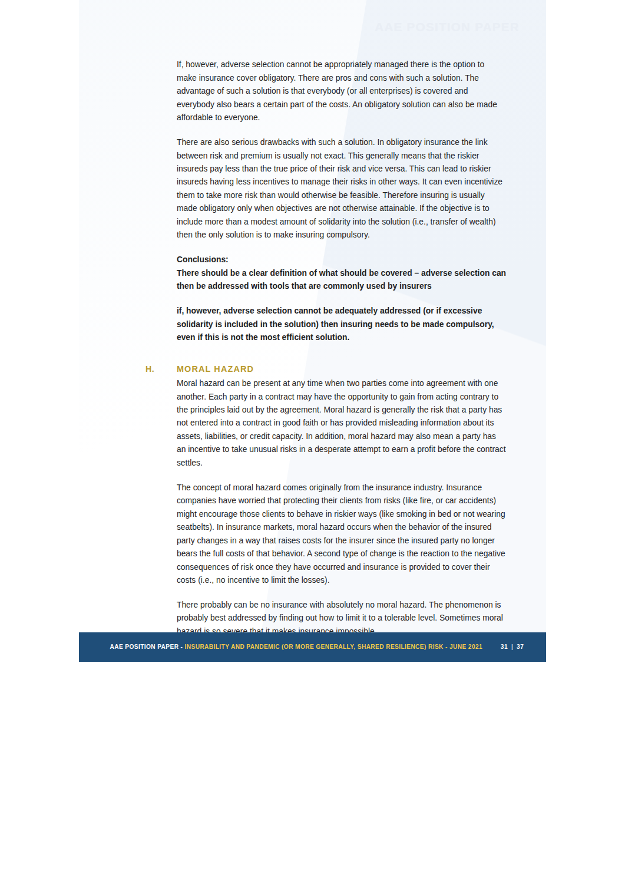AAE Position Paper
If, however, adverse selection cannot be appropriately managed there is the option to make insurance cover obligatory. There are pros and cons with such a solution. The advantage of such a solution is that everybody (or all enterprises) is covered and everybody also bears a certain part of the costs. An obligatory solution can also be made affordable to everyone.
There are also serious drawbacks with such a solution. In obligatory insurance the link between risk and premium is usually not exact. This generally means that the riskier insureds pay less than the true price of their risk and vice versa. This can lead to riskier insureds having less incentives to manage their risks in other ways. It can even incentivize them to take more risk than would otherwise be feasible. Therefore insuring is usually made obligatory only when objectives are not otherwise attainable. If the objective is to include more than a modest amount of solidarity into the solution (i.e., transfer of wealth) then the only solution is to make insuring compulsory.
Conclusions:
There should be a clear definition of what should be covered – adverse selection can then be addressed with tools that are commonly used by insurers
if, however, adverse selection cannot be adequately addressed (or if excessive solidarity is included in the solution) then insuring needs to be made compulsory, even if this is not the most efficient solution.
H. Moral Hazard
Moral hazard can be present at any time when two parties come into agreement with one another. Each party in a contract may have the opportunity to gain from acting contrary to the principles laid out by the agreement. Moral hazard is generally the risk that a party has not entered into a contract in good faith or has provided misleading information about its assets, liabilities, or credit capacity. In addition, moral hazard may also mean a party has an incentive to take unusual risks in a desperate attempt to earn a profit before the contract settles.
The concept of moral hazard comes originally from the insurance industry. Insurance companies have worried that protecting their clients from risks (like fire, or car accidents) might encourage those clients to behave in riskier ways (like smoking in bed or not wearing seatbelts). In insurance markets, moral hazard occurs when the behavior of the insured party changes in a way that raises costs for the insurer since the insured party no longer bears the full costs of that behavior. A second type of change is the reaction to the negative consequences of risk once they have occurred and insurance is provided to cover their costs (i.e., no incentive to limit the losses).
There probably can be no insurance with absolutely no moral hazard. The phenomenon is probably best addressed by finding out how to limit it to a tolerable level. Sometimes moral hazard is so severe that it makes insurance impossible.
AAE Position Paper - Insurability and Pandemic (or more generally, Shared Resilience) Risk - June 2021
31|37